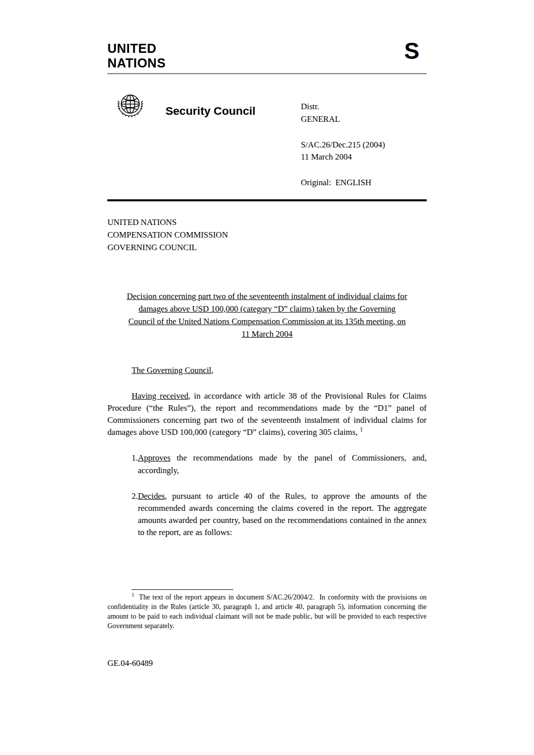UNITED
NATIONS
S
Security Council
Distr.
GENERAL
S/AC.26/Dec.215 (2004)
11 March 2004
Original: ENGLISH
UNITED NATIONS
COMPENSATION COMMISSION
GOVERNING COUNCIL
Decision concerning part two of the seventeenth instalment of individual claims for damages above USD 100,000 (category “D” claims) taken by the Governing Council of the United Nations Compensation Commission at its 135th meeting, on 11 March 2004
The Governing Council,
Having received, in accordance with article 38 of the Provisional Rules for Claims Procedure (“the Rules”), the report and recommendations made by the “D1” panel of Commissioners concerning part two of the seventeenth instalment of individual claims for damages above USD 100,000 (category “D” claims), covering 305 claims, 1
1.
Approves the recommendations made by the panel of Commissioners, and, accordingly,
2.
Decides, pursuant to article 40 of the Rules, to approve the amounts of the recommended awards concerning the claims covered in the report. The aggregate amounts awarded per country, based on the recommendations contained in the annex to the report, are as follows:
1 The text of the report appears in document S/AC.26/2004/2. In conformity with the provisions on confidentiality in the Rules (article 30, paragraph 1, and article 40, paragraph 5), information concerning the amount to be paid to each individual claimant will not be made public, but will be provided to each respective Government separately.
GE.04-60489